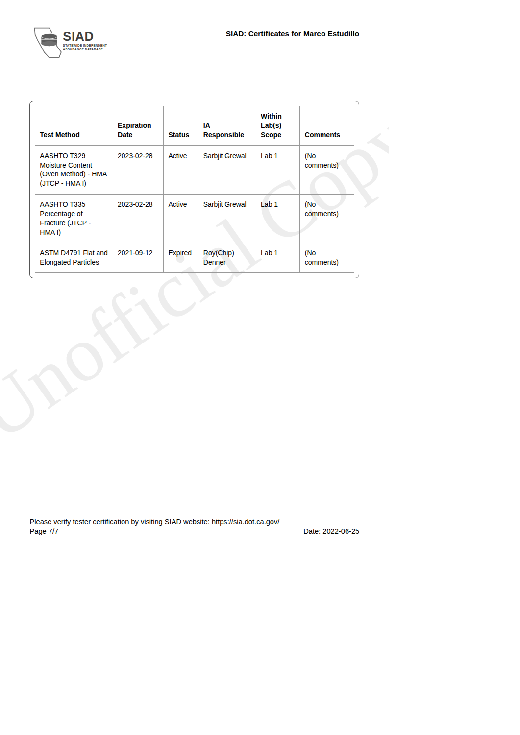SIAD STATEWIDE INDEPENDENT ASSURANCE DATABASE
SIAD: Certificates for Marco Estudillo
Unofficial Copy
| Test Method | Expiration Date | Status | IA Responsible | Within Lab(s) Scope | Comments |
| --- | --- | --- | --- | --- | --- |
| AASHTO T329 Moisture Content (Oven Method) - HMA (JTCP - HMA I) | 2023-02-28 | Active | Sarbjit Grewal | Lab 1 | (No comments) |
| AASHTO T335 Percentage of Fracture (JTCP - HMA I) | 2023-02-28 | Active | Sarbjit Grewal | Lab 1 | (No comments) |
| ASTM D4791 Flat and Elongated Particles | 2021-09-12 | Expired | Roy(Chip) Denner | Lab 1 | (No comments) |
Please verify tester certification by visiting SIAD website: https://sia.dot.ca.gov/
Page 7/7
Date: 2022-06-25